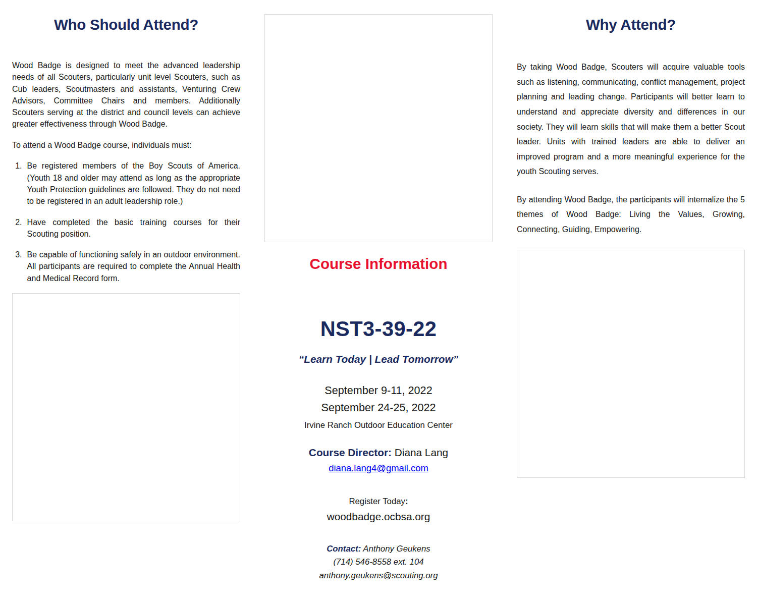Who Should Attend?
Wood Badge is designed to meet the advanced leadership needs of all Scouters, particularly unit level Scouters, such as Cub leaders, Scoutmasters and assistants, Venturing Crew Advisors, Committee Chairs and members. Additionally Scouters serving at the district and council levels can achieve greater effectiveness through Wood Badge.
To attend a Wood Badge course, individuals must:
Be registered members of the Boy Scouts of America. (Youth 18 and older may attend as long as the appropriate Youth Protection guidelines are followed. They do not need to be registered in an adult leadership role.)
Have completed the basic training courses for their Scouting position.
Be capable of functioning safely in an outdoor environment. All participants are required to complete the Annual Health and Medical Record form.
Course Information
NST3-39-22
“Learn Today | Lead Tomorrow”
September 9-11, 2022
September 24-25, 2022
Irvine Ranch Outdoor Education Center
Course Director: Diana Lang
diana.lang4@gmail.com
Register Today: woodbadge.ocbsa.org
Contact: Anthony Geukens
(714) 546-8558 ext. 104
anthony.geukens@scouting.org
Why Attend?
By taking Wood Badge, Scouters will acquire valuable tools such as listening, communicating, conflict management, project planning and leading change. Participants will better learn to understand and appreciate diversity and differences in our society. They will learn skills that will make them a better Scout leader. Units with trained leaders are able to deliver an improved program and a more meaningful experience for the youth Scouting serves.
By attending Wood Badge, the participants will internalize the 5 themes of Wood Badge: Living the Values, Growing, Connecting, Guiding, Empowering.